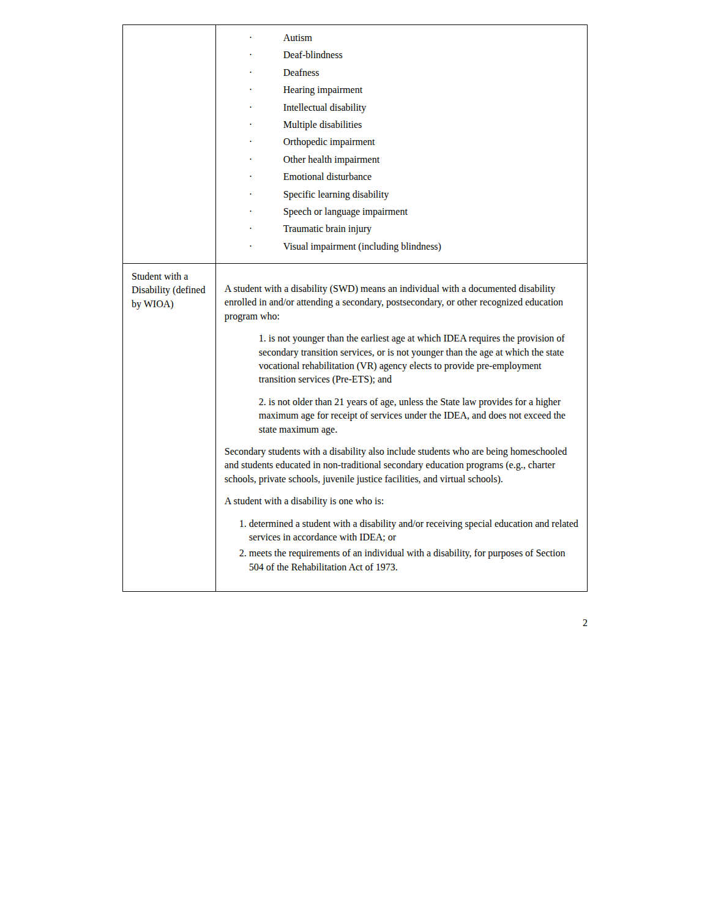| | Autism Deaf-blindness Deafness Hearing impairment Intellectual disability Multiple disabilities Orthopedic impairment Other health impairment Emotional disturbance Specific learning disability Speech or language impairment Traumatic brain injury Visual impairment (including blindness) |
| Student with a Disability (defined by WIOA) | A student with a disability (SWD) means an individual with a documented disability enrolled in and/or attending a secondary, postsecondary, or other recognized education program who: 1. is not younger than the earliest age at which IDEA requires the provision of secondary transition services, or is not younger than the age at which the state vocational rehabilitation (VR) agency elects to provide pre-employment transition services (Pre-ETS); and 2. is not older than 21 years of age, unless the State law provides for a higher maximum age for receipt of services under the IDEA, and does not exceed the state maximum age. Secondary students with a disability also include students who are being homeschooled and students educated in non-traditional secondary education programs (e.g., charter schools, private schools, juvenile justice facilities, and virtual schools). A student with a disability is one who is: determined a student with a disability and/or receiving special education and related services in accordance with IDEA; or meets the requirements of an individual with a disability, for purposes of Section 504 of the Rehabilitation Act of 1973. |
2